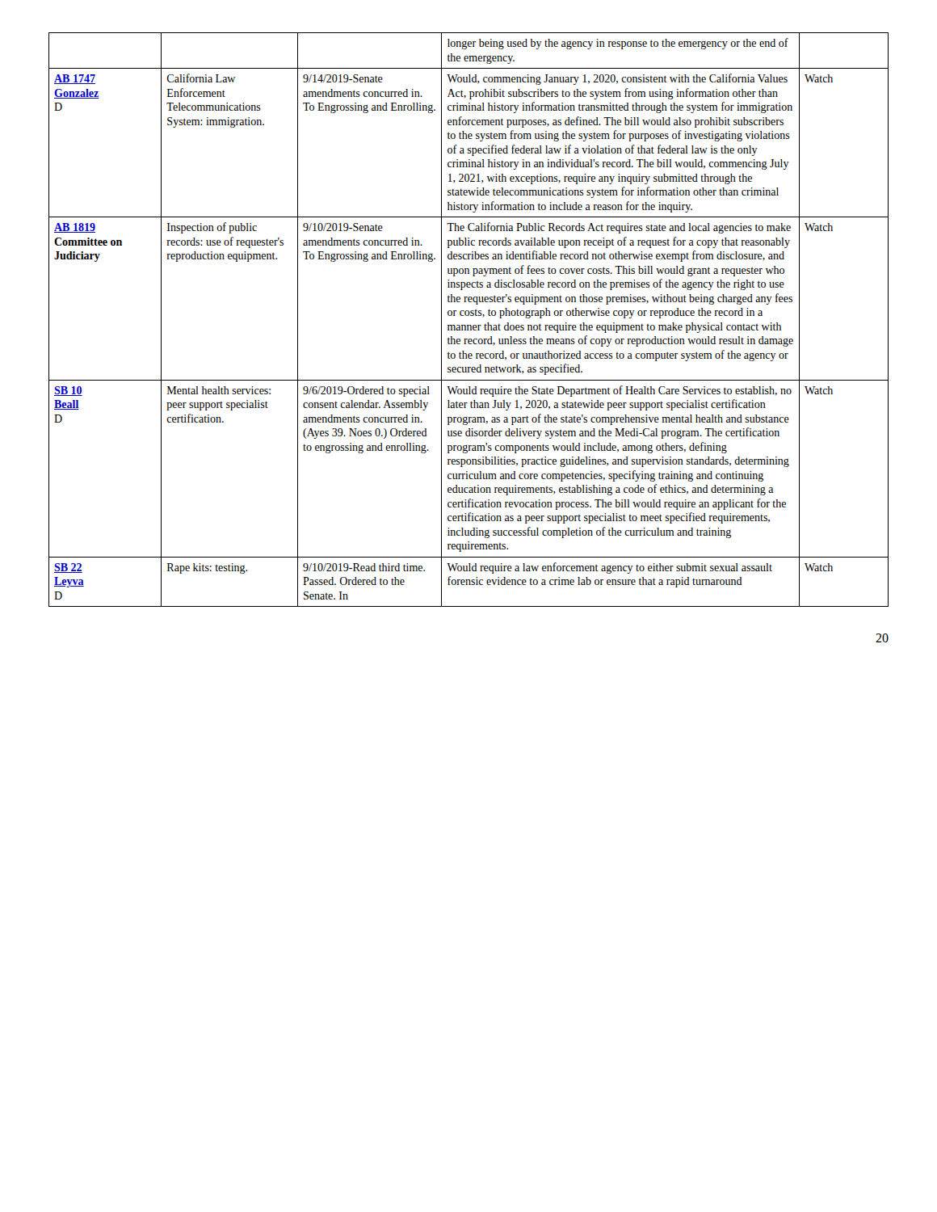| | | | longer being used by the agency in response to the emergency or the end of the emergency. | |
| AB 1747 Gonzalez D | California Law Enforcement Telecommunications System: immigration. | 9/14/2019-Senate amendments concurred in. To Engrossing and Enrolling. | Would, commencing January 1, 2020, consistent with the California Values Act, prohibit subscribers to the system from using information other than criminal history information transmitted through the system for immigration enforcement purposes, as defined. The bill would also prohibit subscribers to the system from using the system for purposes of investigating violations of a specified federal law if a violation of that federal law is the only criminal history in an individual's record. The bill would, commencing July 1, 2021, with exceptions, require any inquiry submitted through the statewide telecommunications system for information other than criminal history information to include a reason for the inquiry. | Watch |
| AB 1819 Committee on Judiciary | Inspection of public records: use of requester's reproduction equipment. | 9/10/2019-Senate amendments concurred in. To Engrossing and Enrolling. | The California Public Records Act requires state and local agencies to make public records available upon receipt of a request for a copy that reasonably describes an identifiable record not otherwise exempt from disclosure, and upon payment of fees to cover costs. This bill would grant a requester who inspects a disclosable record on the premises of the agency the right to use the requester's equipment on those premises, without being charged any fees or costs, to photograph or otherwise copy or reproduce the record in a manner that does not require the equipment to make physical contact with the record, unless the means of copy or reproduction would result in damage to the record, or unauthorized access to a computer system of the agency or secured network, as specified. | Watch |
| SB 10 Beall D | Mental health services: peer support specialist certification. | 9/6/2019-Ordered to special consent calendar. Assembly amendments concurred in. (Ayes 39. Noes 0.) Ordered to engrossing and enrolling. | Would require the State Department of Health Care Services to establish, no later than July 1, 2020, a statewide peer support specialist certification program, as a part of the state's comprehensive mental health and substance use disorder delivery system and the Medi-Cal program. The certification program's components would include, among others, defining responsibilities, practice guidelines, and supervision standards, determining curriculum and core competencies, specifying training and continuing education requirements, establishing a code of ethics, and determining a certification revocation process. The bill would require an applicant for the certification as a peer support specialist to meet specified requirements, including successful completion of the curriculum and training requirements. | Watch |
| SB 22 Leyva D | Rape kits: testing. | 9/10/2019-Read third time. Passed. Ordered to the Senate. In | Would require a law enforcement agency to either submit sexual assault forensic evidence to a crime lab or ensure that a rapid turnaround | Watch |
20